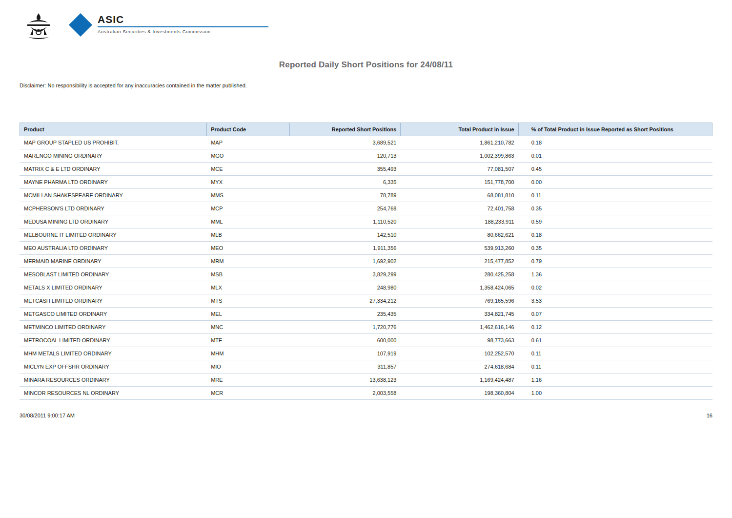ASIC
Australian Securities & Investments Commission
Reported Daily Short Positions for 24/08/11
Disclaimer: No responsibility is accepted for any inaccuracies contained in the matter published.
| Product | Product Code | Reported Short Positions | Total Product in Issue | % of Total Product in Issue Reported as Short Positions |
| --- | --- | --- | --- | --- |
| MAP GROUP STAPLED US PROHIBIT. | MAP | 3,689,521 | 1,861,210,782 | 0.18 |
| MARENGO MINING ORDINARY | MGO | 120,713 | 1,002,399,863 | 0.01 |
| MATRIX C & E LTD ORDINARY | MCE | 355,493 | 77,081,507 | 0.45 |
| MAYNE PHARMA LTD ORDINARY | MYX | 6,335 | 151,778,700 | 0.00 |
| MCMILLAN SHAKESPEARE ORDINARY | MMS | 78,789 | 68,081,810 | 0.11 |
| MCPHERSON'S LTD ORDINARY | MCP | 254,768 | 72,401,758 | 0.35 |
| MEDUSA MINING LTD ORDINARY | MML | 1,110,520 | 188,233,911 | 0.59 |
| MELBOURNE IT LIMITED ORDINARY | MLB | 142,510 | 80,662,621 | 0.18 |
| MEO AUSTRALIA LTD ORDINARY | MEO | 1,911,356 | 539,913,260 | 0.35 |
| MERMAID MARINE ORDINARY | MRM | 1,692,902 | 215,477,852 | 0.79 |
| MESOBLAST LIMITED ORDINARY | MSB | 3,829,299 | 280,425,258 | 1.36 |
| METALS X LIMITED ORDINARY | MLX | 248,980 | 1,358,424,065 | 0.02 |
| METCASH LIMITED ORDINARY | MTS | 27,334,212 | 769,165,596 | 3.53 |
| METGASCO LIMITED ORDINARY | MEL | 235,435 | 334,821,745 | 0.07 |
| METMINCO LIMITED ORDINARY | MNC | 1,720,776 | 1,462,616,146 | 0.12 |
| METROCOAL LIMITED ORDINARY | MTE | 600,000 | 98,773,663 | 0.61 |
| MHM METALS LIMITED ORDINARY | MHM | 107,919 | 102,252,570 | 0.11 |
| MICLYN EXP OFFSHR ORDINARY | MIO | 311,857 | 274,618,684 | 0.11 |
| MINARA RESOURCES ORDINARY | MRE | 13,638,123 | 1,169,424,487 | 1.16 |
| MINCOR RESOURCES NL ORDINARY | MCR | 2,003,558 | 198,360,804 | 1.00 |
30/08/2011 9:00:17 AM 16